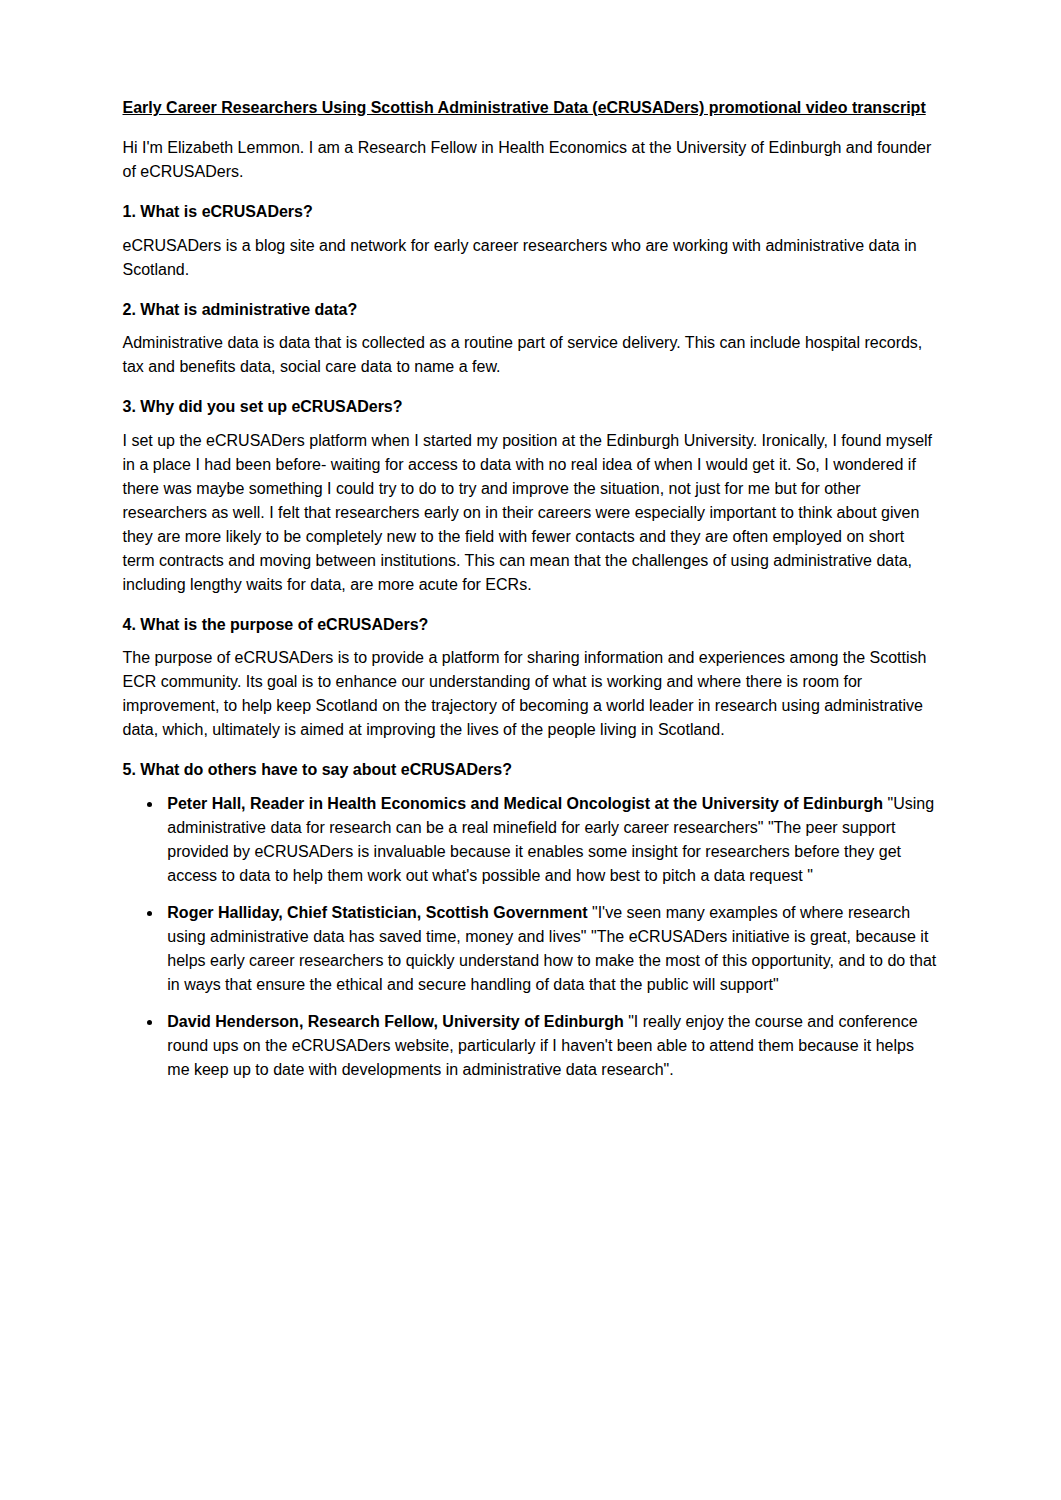Early Career Researchers Using Scottish Administrative Data (eCRUSADers) promotional video transcript
Hi I'm Elizabeth Lemmon. I am a Research Fellow in Health Economics at the University of Edinburgh and founder of eCRUSADers.
1. What is eCRUSADers?
eCRUSADers is a blog site and network for early career researchers who are working with administrative data in Scotland.
2. What is administrative data?
Administrative data is data that is collected as a routine part of service delivery. This can include hospital records, tax and benefits data, social care data to name a few.
3. Why did you set up eCRUSADers?
I set up the eCRUSADers platform when I started my position at the Edinburgh University. Ironically, I found myself in a place I had been before- waiting for access to data with no real idea of when I would get it. So, I wondered if there was maybe something I could try to do to try and improve the situation, not just for me but for other researchers as well. I felt that researchers early on in their careers were especially important to think about given they are more likely to be completely new to the field with fewer contacts and they are often employed on short term contracts and moving between institutions. This can mean that the challenges of using administrative data, including lengthy waits for data, are more acute for ECRs.
4. What is the purpose of eCRUSADers?
The purpose of eCRUSADers is to provide a platform for sharing information and experiences among the Scottish ECR community. Its goal is to enhance our understanding of what is working and where there is room for improvement, to help keep Scotland on the trajectory of becoming a world leader in research using administrative data, which, ultimately is aimed at improving the lives of the people living in Scotland.
5. What do others have to say about eCRUSADers?
Peter Hall, Reader in Health Economics and Medical Oncologist at the University of Edinburgh "Using administrative data for research can be a real minefield for early career researchers" "The peer support provided by eCRUSADers is invaluable because it enables some insight for researchers before they get access to data to help them work out what's possible and how best to pitch a data request "
Roger Halliday, Chief Statistician, Scottish Government "I've seen many examples of where research using administrative data has saved time, money and lives" "The eCRUSADers initiative is great, because it helps early career researchers to quickly understand how to make the most of this opportunity, and to do that in ways that ensure the ethical and secure handling of data that the public will support"
David Henderson, Research Fellow, University of Edinburgh "I really enjoy the course and conference round ups on the eCRUSADers website, particularly if I haven't been able to attend them because it helps me keep up to date with developments in administrative data research".